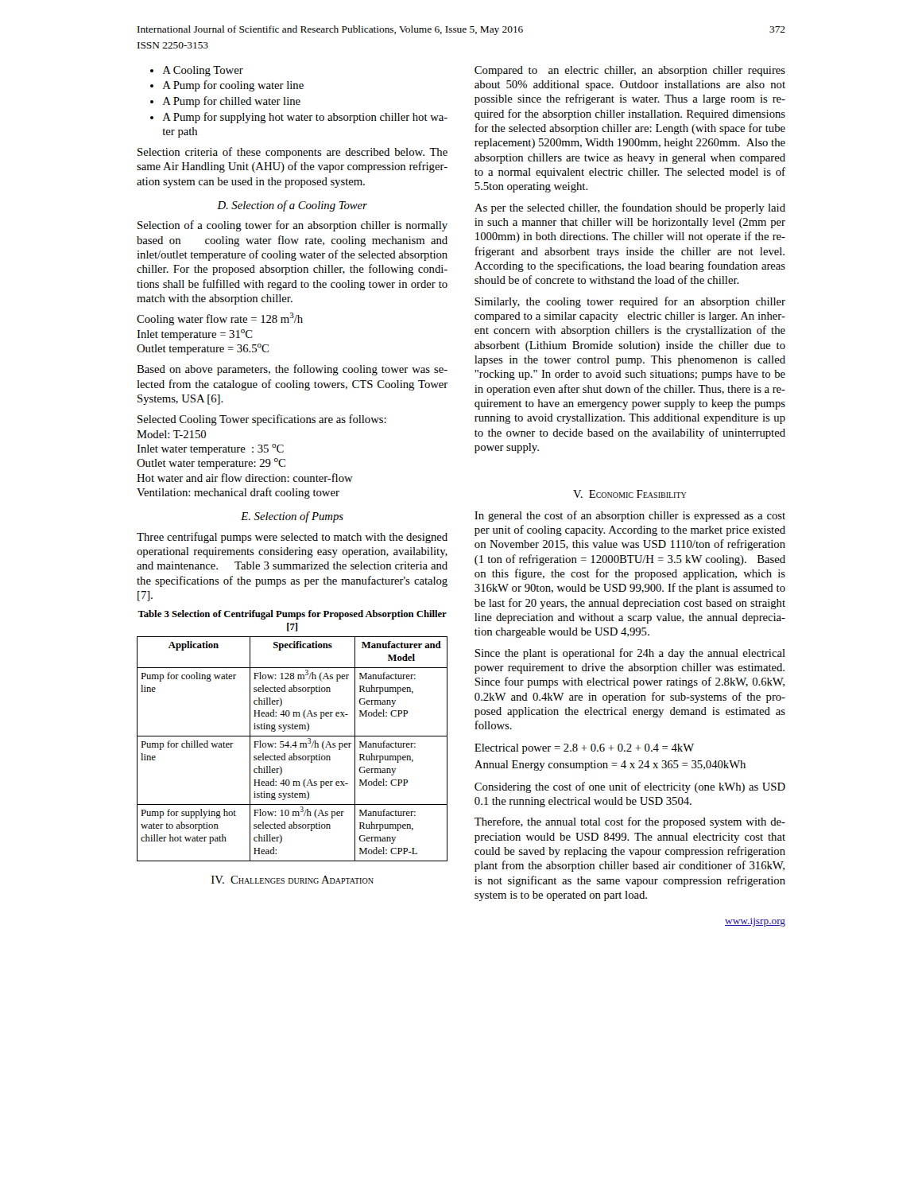International Journal of Scientific and Research Publications, Volume 6, Issue 5, May 2016
372
ISSN 2250-3153
A Cooling Tower
A Pump for cooling water line
A Pump for chilled water line
A Pump for supplying hot water to absorption chiller hot water path
Selection criteria of these components are described below. The same Air Handling Unit (AHU) of the vapor compression refrigeration system can be used in the proposed system.
D. Selection of a Cooling Tower
Selection of a cooling tower for an absorption chiller is normally based on cooling water flow rate, cooling mechanism and inlet/outlet temperature of cooling water of the selected absorption chiller. For the proposed absorption chiller, the following conditions shall be fulfilled with regard to the cooling tower in order to match with the absorption chiller.
Cooling water flow rate = 128 m3/h
Inlet temperature = 31oC
Outlet temperature = 36.5oC
Based on above parameters, the following cooling tower was selected from the catalogue of cooling towers, CTS Cooling Tower Systems, USA [6].
Selected Cooling Tower specifications are as follows:
Model: T-2150
Inlet water temperature : 35 oC
Outlet water temperature: 29 oC
Hot water and air flow direction: counter-flow
Ventilation: mechanical draft cooling tower
E. Selection of Pumps
Three centrifugal pumps were selected to match with the designed operational requirements considering easy operation, availability, and maintenance. Table 3 summarized the selection criteria and the specifications of the pumps as per the manufacturer's catalog [7].
Table 3 Selection of Centrifugal Pumps for Proposed Absorption Chiller [7]
| Application | Specifications | Manufacturer and Model |
| --- | --- | --- |
| Pump for cooling water line | Flow: 128 m 3 /h (As per selected absorption chiller) Head: 40 m (As per existing system) | Manufacturer: Ruhrpumpen, Germany Model: CPP |
| Pump for chilled water line | Flow: 54.4 m 3 /h (As per selected absorption chiller) Head: 40 m (As per existing system) | Manufacturer: Ruhrpumpen, Germany Model: CPP |
| Pump for supplying hot water to absorption chiller hot water path | Flow: 10 m 3 /h (As per selected absorption chiller) Head: | Manufacturer: Ruhrpumpen, Germany Model: CPP-L |
IV. Challenges during Adaptation
Compared to an electric chiller, an absorption chiller requires about 50% additional space. Outdoor installations are also not possible since the refrigerant is water. Thus a large room is required for the absorption chiller installation. Required dimensions for the selected absorption chiller are: Length (with space for tube replacement) 5200mm, Width 1900mm, height 2260mm. Also the absorption chillers are twice as heavy in general when compared to a normal equivalent electric chiller. The selected model is of 5.5ton operating weight.
As per the selected chiller, the foundation should be properly laid in such a manner that chiller will be horizontally level (2mm per 1000mm) in both directions. The chiller will not operate if the refrigerant and absorbent trays inside the chiller are not level. According to the specifications, the load bearing foundation areas should be of concrete to withstand the load of the chiller.
Similarly, the cooling tower required for an absorption chiller compared to a similar capacity electric chiller is larger. An inherent concern with absorption chillers is the crystallization of the absorbent (Lithium Bromide solution) inside the chiller due to lapses in the tower control pump. This phenomenon is called "rocking up." In order to avoid such situations; pumps have to be in operation even after shut down of the chiller. Thus, there is a requirement to have an emergency power supply to keep the pumps running to avoid crystallization. This additional expenditure is up to the owner to decide based on the availability of uninterrupted power supply.
V. Economic Feasibility
In general the cost of an absorption chiller is expressed as a cost per unit of cooling capacity. According to the market price existed on November 2015, this value was USD 1110/ton of refrigeration (1 ton of refrigeration = 12000BTU/H = 3.5 kW cooling). Based on this figure, the cost for the proposed application, which is 316kW or 90ton, would be USD 99,900. If the plant is assumed to be last for 20 years, the annual depreciation cost based on straight line depreciation and without a scarp value, the annual depreciation chargeable would be USD 4,995.
Since the plant is operational for 24h a day the annual electrical power requirement to drive the absorption chiller was estimated. Since four pumps with electrical power ratings of 2.8kW, 0.6kW, 0.2kW and 0.4kW are in operation for sub-systems of the proposed application the electrical energy demand is estimated as follows.
Electrical power = 2.8 + 0.6 + 0.2 + 0.4 = 4kW
Annual Energy consumption = 4 x 24 x 365 = 35,040kWh
Considering the cost of one unit of electricity (one kWh) as USD 0.1 the running electrical would be USD 3504.
Therefore, the annual total cost for the proposed system with depreciation would be USD 8499. The annual electricity cost that could be saved by replacing the vapour compression refrigeration plant from the absorption chiller based air conditioner of 316kW, is not significant as the same vapour compression refrigeration system is to be operated on part load.
www.ijsrp.org